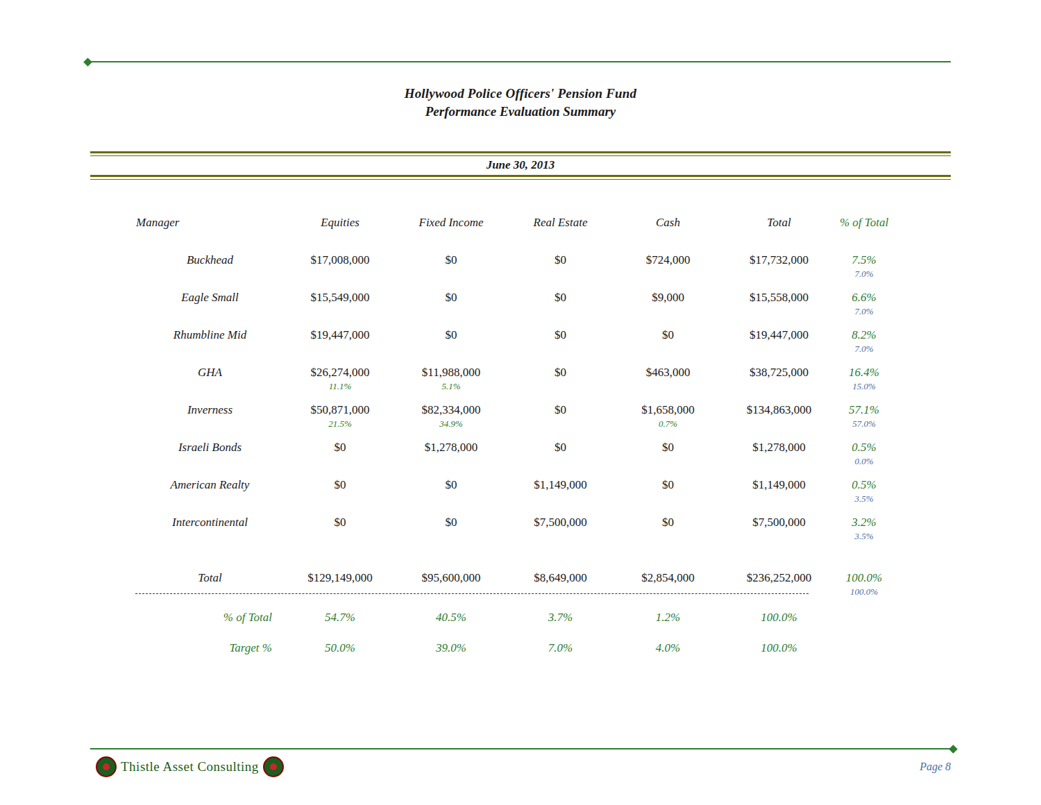Hollywood Police Officers' Pension Fund
Performance Evaluation Summary
June 30, 2013
| Manager | Equities | Fixed Income | Real Estate | Cash | Total | % of Total |
| --- | --- | --- | --- | --- | --- | --- |
| Buckhead | $17,008,000 | $0 | $0 | $724,000 | $17,732,000 | 7.5% 7.0% |
| Eagle Small | $15,549,000 | $0 | $0 | $9,000 | $15,558,000 | 6.6% 7.0% |
| Rhumbline Mid | $19,447,000 | $0 | $0 | $0 | $19,447,000 | 8.2% 7.0% |
| GHA | $26,274,000 11.1% | $11,988,000 5.1% | $0 | $463,000 | $38,725,000 | 16.4% 15.0% |
| Inverness | $50,871,000 21.5% | $82,334,000 34.9% | $0 | $1,658,000 0.7% | $134,863,000 | 57.1% 57.0% |
| Israeli Bonds | $0 | $1,278,000 | $0 | $0 | $1,278,000 | 0.5% 0.0% |
| American Realty | $0 | $0 | $1,149,000 | $0 | $1,149,000 | 0.5% 3.5% |
| Intercontinental | $0 | $0 | $7,500,000 | $0 | $7,500,000 | 3.2% 3.5% |
| Total | $129,149,000 | $95,600,000 | $8,649,000 | $2,854,000 | $236,252,000 | 100.0% 100.0% |
| % of Total | 54.7% | 40.5% | 3.7% | 1.2% | 100.0% | |
| Target % | 50.0% | 39.0% | 7.0% | 4.0% | 100.0% | |
Thistle Asset Consulting
Page 8